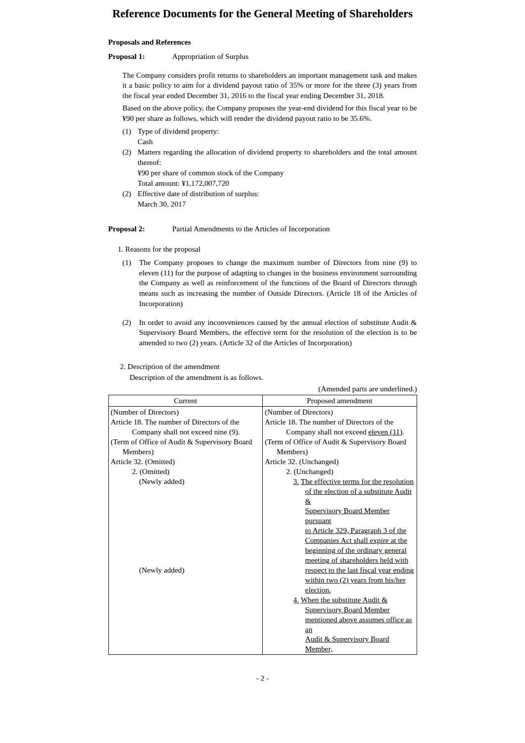Reference Documents for the General Meeting of Shareholders
Proposals and References
Proposal 1:
Appropriation of Surplus
The Company considers profit returns to shareholders an important management task and makes it a basic policy to aim for a dividend payout ratio of 35% or more for the three (3) years from the fiscal year ended December 31, 2016 to the fiscal year ending December 31, 2018.
Based on the above policy, the Company proposes the year-end dividend for this fiscal year to be ¥90 per share as follows, which will render the dividend payout ratio to be 35.6%.
(1) Type of dividend property:
Cash
(2) Matters regarding the allocation of dividend property to shareholders and the total amount thereof:
¥90 per share of common stock of the Company
Total amount: ¥1,172,007,720
(2) Effective date of distribution of surplus:
March 30, 2017
Proposal 2:
Partial Amendments to the Articles of Incorporation
1. Reasons for the proposal
(1) The Company proposes to change the maximum number of Directors from nine (9) to eleven (11) for the purpose of adapting to changes in the business environment surrounding the Company as well as reinforcement of the functions of the Board of Directors through means such as increasing the number of Outside Directors. (Article 18 of the Articles of Incorporation)
(2) In order to avoid any inconveniences caused by the annual election of substitute Audit & Supervisory Board Members, the effective term for the resolution of the election is to be amended to two (2) years. (Article 32 of the Articles of Incorporation)
2. Description of the amendment
Description of the amendment is as follows.
(Amended parts are underlined.)
| Current | Proposed amendment |
| --- | --- |
| (Number of Directors) Article 18. The number of Directors of the Company shall not exceed nine (9). (Term of Office of Audit & Supervisory Board Members) Article 32. (Omitted) 2. (Omitted) (Newly added) (Newly added) | (Number of Directors) Article 18. The number of Directors of the Company shall not exceed eleven (11) . (Term of Office of Audit & Supervisory Board Members) Article 32. (Unchanged) 2. (Unchanged) 3. The effective terms for the resolution of the election of a substitute Audit & Supervisory Board Member pursuant to Article 329, Paragraph 3 of the Companies Act shall expire at the beginning of the ordinary general meeting of shareholders held with respect to the last fiscal year ending within two (2) years from his/her election. 4. When the substitute Audit & Supervisory Board Member mentioned above assumes office as an Audit & Supervisory Board Member, |
- 2 -